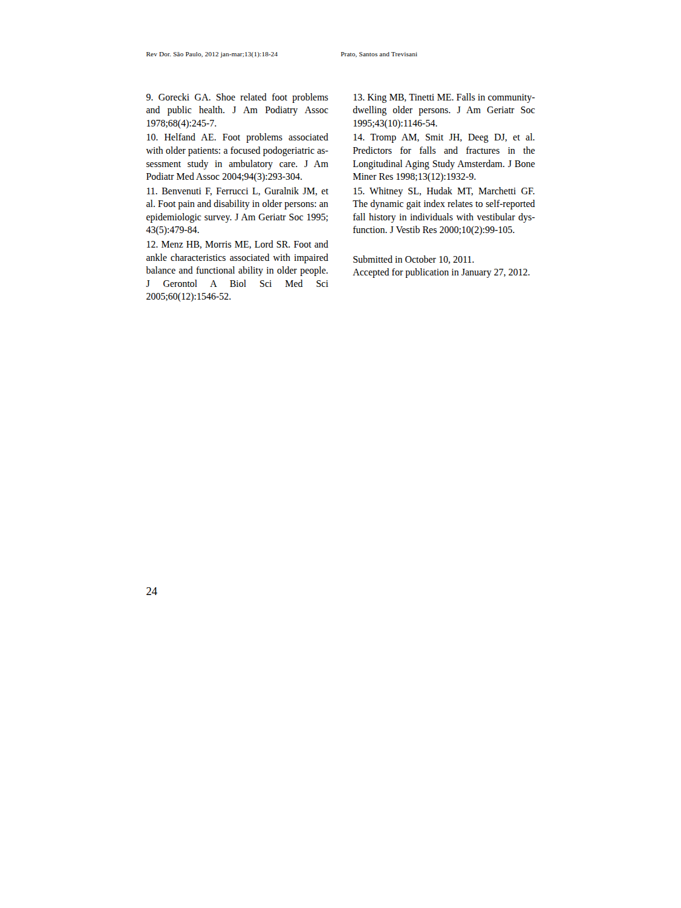Rev Dor. São Paulo, 2012 jan-mar;13(1):18-24 Prato, Santos and Trevisani
9. Gorecki GA. Shoe related foot problems and public health. J Am Podiatry Assoc 1978;68(4):245-7.
10. Helfand AE. Foot problems associated with older patients: a focused podogeriatric assessment study in ambulatory care. J Am Podiatr Med Assoc 2004;94(3):293-304.
11. Benvenuti F, Ferrucci L, Guralnik JM, et al. Foot pain and disability in older persons: an epidemiologic survey. J Am Geriatr Soc 1995; 43(5):479-84.
12. Menz HB, Morris ME, Lord SR. Foot and ankle characteristics associated with impaired balance and functional ability in older people. J Gerontol A Biol Sci Med Sci 2005;60(12):1546-52.
13. King MB, Tinetti ME. Falls in community-dwelling older persons. J Am Geriatr Soc 1995;43(10):1146-54.
14. Tromp AM, Smit JH, Deeg DJ, et al. Predictors for falls and fractures in the Longitudinal Aging Study Amsterdam. J Bone Miner Res 1998;13(12):1932-9.
15. Whitney SL, Hudak MT, Marchetti GF. The dynamic gait index relates to self-reported fall history in individuals with vestibular dysfunction. J Vestib Res 2000;10(2):99-105.
Submitted in October 10, 2011.
Accepted for publication in January 27, 2012.
24